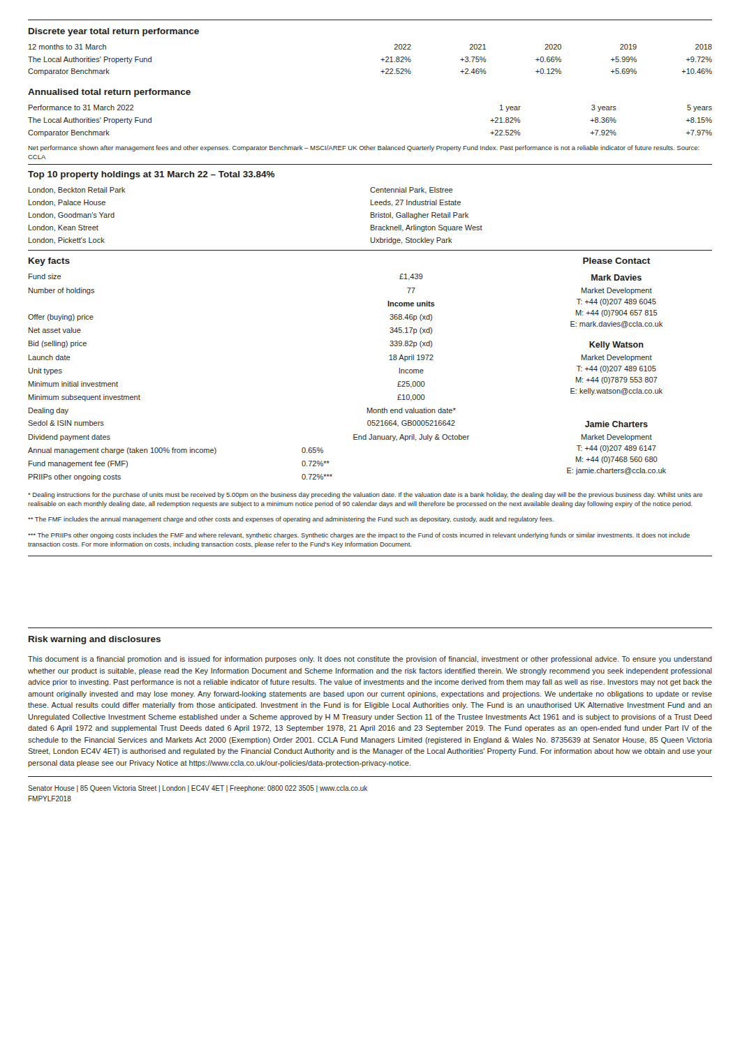Discrete year total return performance
| 12 months to 31 March | 2022 | 2021 | 2020 | 2019 | 2018 |
| The Local Authorities' Property Fund | +21.82% | +3.75% | +0.66% | +5.99% | +9.72% |
| Comparator Benchmark | +22.52% | +2.46% | +0.12% | +5.69% | +10.46% |
Annualised total return performance
| Performance to 31 March 2022 | 1 year | 3 years | 5 years |
| The Local Authorities' Property Fund | +21.82% | +8.36% | +8.15% |
| Comparator Benchmark | +22.52% | +7.92% | +7.97% |
Net performance shown after management fees and other expenses. Comparator Benchmark – MSCI/AREF UK Other Balanced Quarterly Property Fund Index. Past performance is not a reliable indicator of future results. Source: CCLA
Top 10 property holdings at 31 March 22 – Total 33.84%
| London, Beckton Retail Park | Centennial Park, Elstree |
| London, Palace House | Leeds, 27 Industrial Estate |
| London, Goodman's Yard | Bristol, Gallagher Retail Park |
| London, Kean Street | Bracknell, Arlington Square West |
| London, Pickett's Lock | Uxbridge, Stockley Park |
| Key facts | | Please Contact |
| Fund size | £1,439 | Mark Davies |
| Number of holdings | 77 | Market Development T: +44 (0)207 489 6045 M: +44 (0)7904 657 815 E: mark.davies@ccla.co.uk |
| | Income units |
| Offer (buying) price | 368.46p (xd) |
| Net asset value | 345.17p (xd) |
| Bid (selling) price | 339.82p (xd) | Kelly Watson |
| Launch date | 18 April 1972 | Market Development T: +44 (0)207 489 6105 M: +44 (0)7879 553 807 E: kelly.watson@ccla.co.uk |
| Unit types | Income |
| Minimum initial investment | £25,000 |
| Minimum subsequent investment | £10,000 |
| Dealing day | Month end valuation date* | |
| Sedol & ISIN numbers | 0521664, GB0005216642 | Jamie Charters |
| Dividend payment dates | End January, April, July & October | Market Development T: +44 (0)207 489 6147 M: +44 (0)7468 560 680 E: jamie.charters@ccla.co.uk |
| Annual management charge (taken 100% from income) | 0.65% |
| Fund management fee (FMF) | 0.72%** |
| PRIIPs other ongoing costs | 0.72%*** |
* Dealing instructions for the purchase of units must be received by 5.00pm on the business day preceding the valuation date. If the valuation date is a bank holiday, the dealing day will be the previous business day. Whilst units are realisable on each monthly dealing date, all redemption requests are subject to a minimum notice period of 90 calendar days and will therefore be processed on the next available dealing day following expiry of the notice period.
** The FMF includes the annual management charge and other costs and expenses of operating and administering the Fund such as depositary, custody, audit and regulatory fees.
*** The PRIIPs other ongoing costs includes the FMF and where relevant, synthetic charges. Synthetic charges are the impact to the Fund of costs incurred in relevant underlying funds or similar investments. It does not include transaction costs. For more information on costs, including transaction costs, please refer to the Fund's Key Information Document.
Risk warning and disclosures
This document is a financial promotion and is issued for information purposes only. It does not constitute the provision of financial, investment or other professional advice. To ensure you understand whether our product is suitable, please read the Key Information Document and Scheme Information and the risk factors identified therein. We strongly recommend you seek independent professional advice prior to investing. Past performance is not a reliable indicator of future results. The value of investments and the income derived from them may fall as well as rise. Investors may not get back the amount originally invested and may lose money. Any forward-looking statements are based upon our current opinions, expectations and projections. We undertake no obligations to update or revise these. Actual results could differ materially from those anticipated. Investment in the Fund is for Eligible Local Authorities only. The Fund is an unauthorised UK Alternative Investment Fund and an Unregulated Collective Investment Scheme established under a Scheme approved by H M Treasury under Section 11 of the Trustee Investments Act 1961 and is subject to provisions of a Trust Deed dated 6 April 1972 and supplemental Trust Deeds dated 6 April 1972, 13 September 1978, 21 April 2016 and 23 September 2019. The Fund operates as an open-ended fund under Part IV of the schedule to the Financial Services and Markets Act 2000 (Exemption) Order 2001. CCLA Fund Managers Limited (registered in England & Wales No. 8735639 at Senator House, 85 Queen Victoria Street, London EC4V 4ET) is authorised and regulated by the Financial Conduct Authority and is the Manager of the Local Authorities' Property Fund. For information about how we obtain and use your personal data please see our Privacy Notice at https://www.ccla.co.uk/our-policies/data-protection-privacy-notice.
Senator House | 85 Queen Victoria Street | London | EC4V 4ET | Freephone: 0800 022 3505 | www.ccla.co.uk
FMPYLF2018